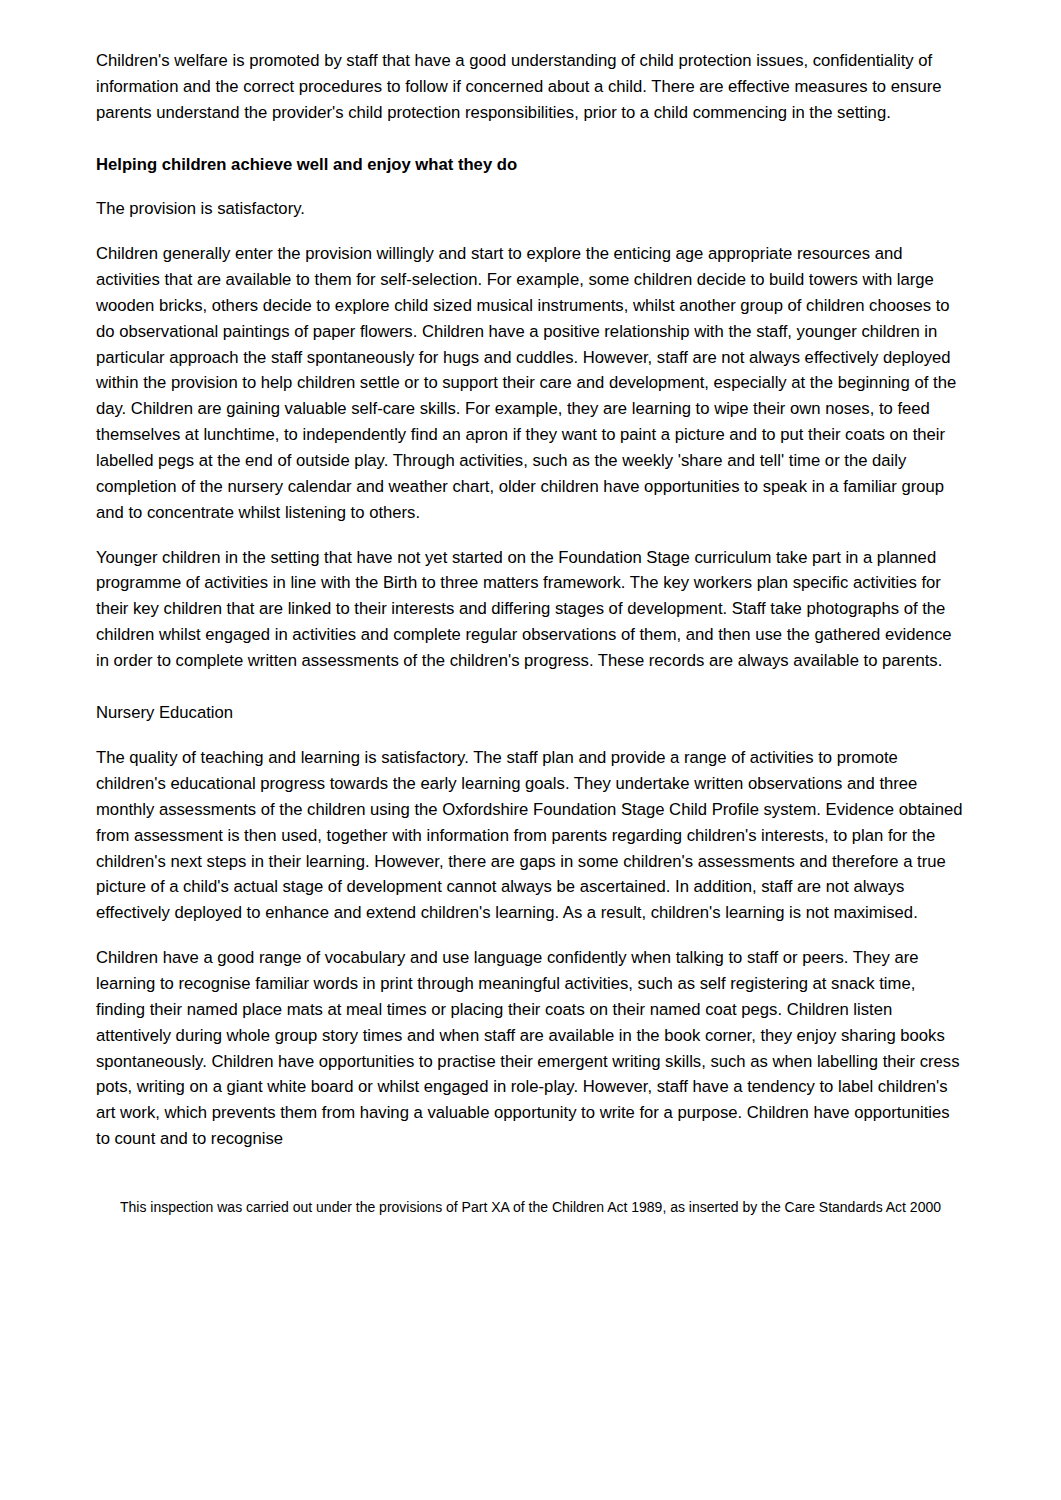Children's welfare is promoted by staff that have a good understanding of child protection issues, confidentiality of information and the correct procedures to follow if concerned about a child. There are effective measures to ensure parents understand the provider's child protection responsibilities, prior to a child commencing in the setting.
Helping children achieve well and enjoy what they do
The provision is satisfactory.
Children generally enter the provision willingly and start to explore the enticing age appropriate resources and activities that are available to them for self-selection. For example, some children decide to build towers with large wooden bricks, others decide to explore child sized musical instruments, whilst another group of children chooses to do observational paintings of paper flowers. Children have a positive relationship with the staff, younger children in particular approach the staff spontaneously for hugs and cuddles. However, staff are not always effectively deployed within the provision to help children settle or to support their care and development, especially at the beginning of the day. Children are gaining valuable self-care skills. For example, they are learning to wipe their own noses, to feed themselves at lunchtime, to independently find an apron if they want to paint a picture and to put their coats on their labelled pegs at the end of outside play. Through activities, such as the weekly 'share and tell' time or the daily completion of the nursery calendar and weather chart, older children have opportunities to speak in a familiar group and to concentrate whilst listening to others.
Younger children in the setting that have not yet started on the Foundation Stage curriculum take part in a planned programme of activities in line with the Birth to three matters framework. The key workers plan specific activities for their key children that are linked to their interests and differing stages of development. Staff take photographs of the children whilst engaged in activities and complete regular observations of them, and then use the gathered evidence in order to complete written assessments of the children's progress. These records are always available to parents.
Nursery Education
The quality of teaching and learning is satisfactory. The staff plan and provide a range of activities to promote children's educational progress towards the early learning goals. They undertake written observations and three monthly assessments of the children using the Oxfordshire Foundation Stage Child Profile system. Evidence obtained from assessment is then used, together with information from parents regarding children's interests, to plan for the children's next steps in their learning. However, there are gaps in some children's assessments and therefore a true picture of a child's actual stage of development cannot always be ascertained. In addition, staff are not always effectively deployed to enhance and extend children's learning. As a result, children's learning is not maximised.
Children have a good range of vocabulary and use language confidently when talking to staff or peers. They are learning to recognise familiar words in print through meaningful activities, such as self registering at snack time, finding their named place mats at meal times or placing their coats on their named coat pegs. Children listen attentively during whole group story times and when staff are available in the book corner, they enjoy sharing books spontaneously. Children have opportunities to practise their emergent writing skills, such as when labelling their cress pots, writing on a giant white board or whilst engaged in role-play. However, staff have a tendency to label children's art work, which prevents them from having a valuable opportunity to write for a purpose. Children have opportunities to count and to recognise
This inspection was carried out under the provisions of Part XA of the Children Act 1989, as inserted by the Care Standards Act 2000